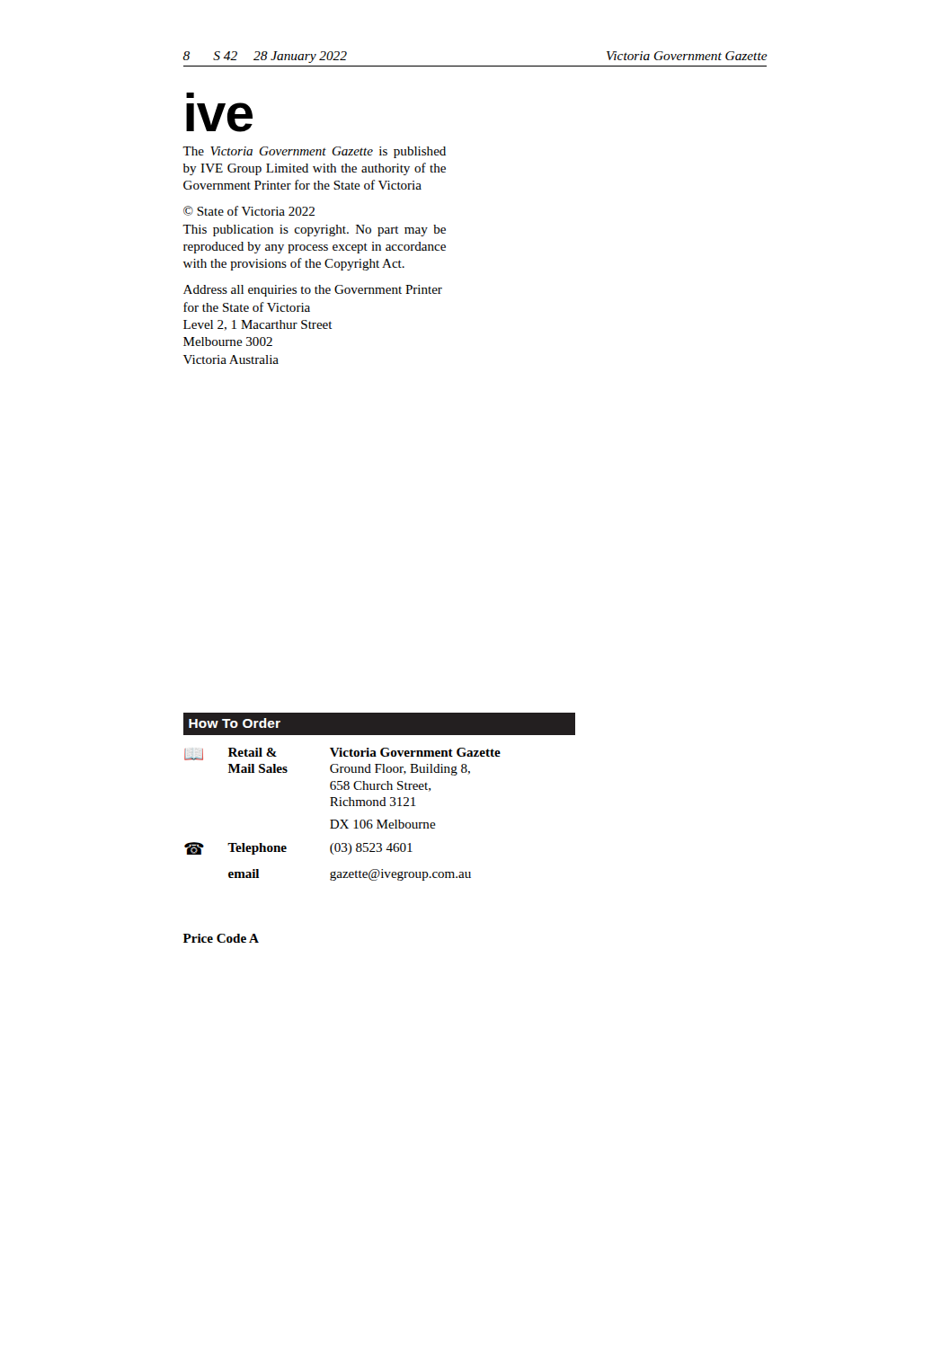8 S 42 28 January 2022 Victoria Government Gazette
ive
The Victoria Government Gazette is published by IVE Group Limited with the authority of the Government Printer for the State of Victoria
© State of Victoria 2022
This publication is copyright. No part may be reproduced by any process except in accordance with the provisions of the Copyright Act.
Address all enquiries to the Government Printer
for the State of Victoria
Level 2, 1 Macarthur Street
Melbourne 3002
Victoria Australia
How To Order
| 📖 | Retail & Mail Sales | Victoria Government Gazette Ground Floor, Building 8, 658 Church Street, Richmond 3121 |
| | | DX 106 Melbourne |
| ☎ | Telephone | (03) 8523 4601 |
| | email | gazette@ivegroup.com.au |
Price Code A